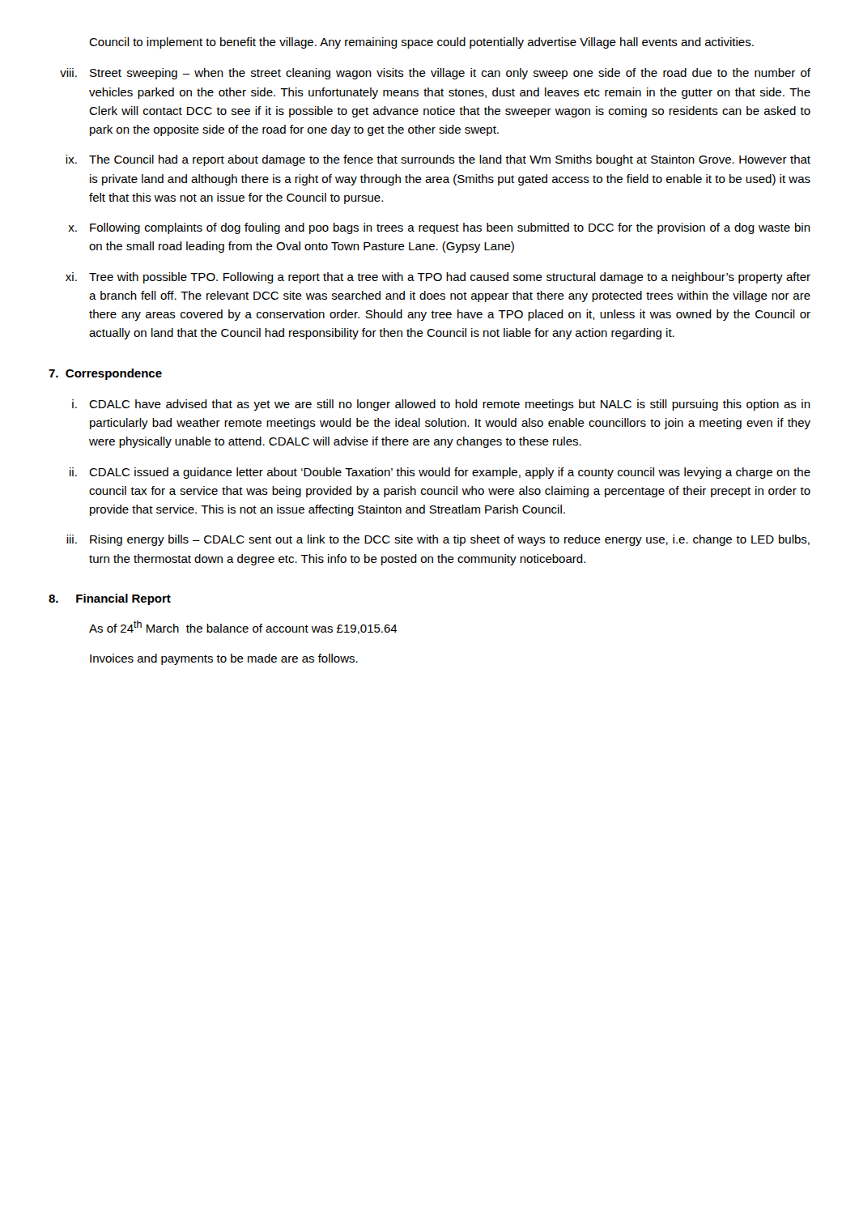Council to implement to benefit the village. Any remaining space could potentially advertise Village hall events and activities.
Street sweeping – when the street cleaning wagon visits the village it can only sweep one side of the road due to the number of vehicles parked on the other side. This unfortunately means that stones, dust and leaves etc remain in the gutter on that side. The Clerk will contact DCC to see if it is possible to get advance notice that the sweeper wagon is coming so residents can be asked to park on the opposite side of the road for one day to get the other side swept.
The Council had a report about damage to the fence that surrounds the land that Wm Smiths bought at Stainton Grove. However that is private land and although there is a right of way through the area (Smiths put gated access to the field to enable it to be used) it was felt that this was not an issue for the Council to pursue.
Following complaints of dog fouling and poo bags in trees a request has been submitted to DCC for the provision of a dog waste bin on the small road leading from the Oval onto Town Pasture Lane. (Gypsy Lane)
Tree with possible TPO. Following a report that a tree with a TPO had caused some structural damage to a neighbour’s property after a branch fell off. The relevant DCC site was searched and it does not appear that there any protected trees within the village nor are there any areas covered by a conservation order. Should any tree have a TPO placed on it, unless it was owned by the Council or actually on land that the Council had responsibility for then the Council is not liable for any action regarding it.
7. Correspondence
CDALC have advised that as yet we are still no longer allowed to hold remote meetings but NALC is still pursuing this option as in particularly bad weather remote meetings would be the ideal solution. It would also enable councillors to join a meeting even if they were physically unable to attend. CDALC will advise if there are any changes to these rules.
CDALC issued a guidance letter about ‘Double Taxation’ this would for example, apply if a county council was levying a charge on the council tax for a service that was being provided by a parish council who were also claiming a percentage of their precept in order to provide that service. This is not an issue affecting Stainton and Streatlam Parish Council.
Rising energy bills – CDALC sent out a link to the DCC site with a tip sheet of ways to reduce energy use, i.e. change to LED bulbs, turn the thermostat down a degree etc. This info to be posted on the community noticeboard.
8. Financial Report
As of 24th March the balance of account was £19,015.64
Invoices and payments to be made are as follows.